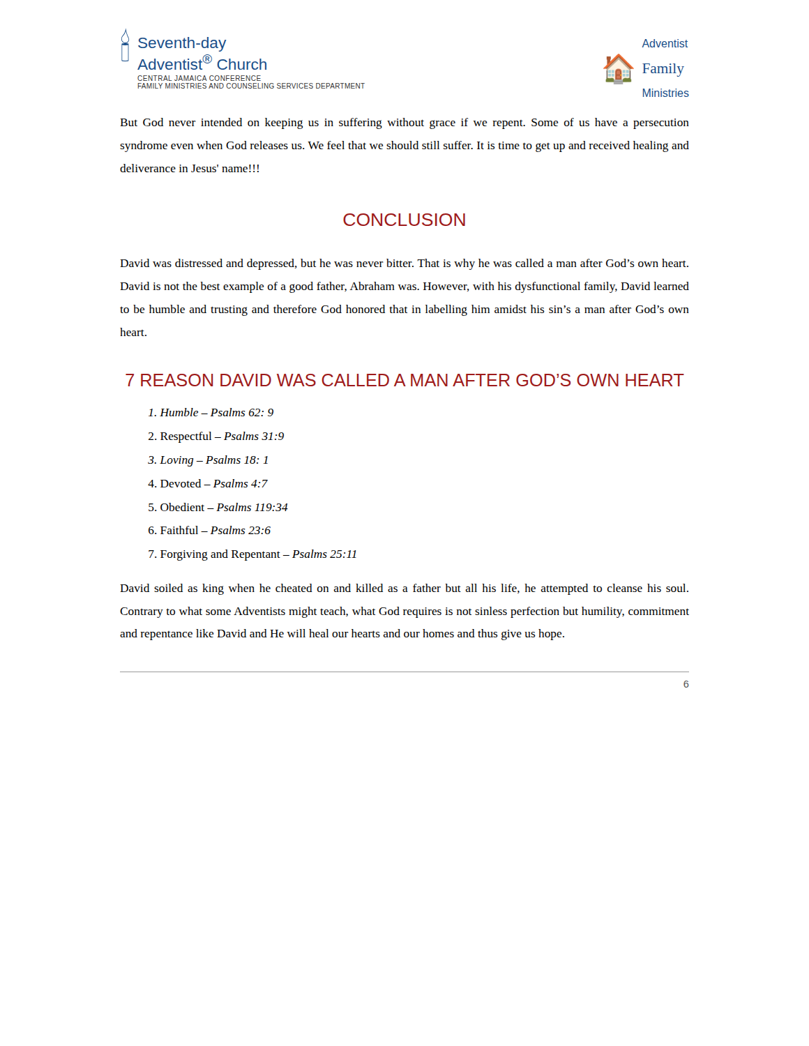🕯
Seventh-day
Adventist® Church
CENTRAL JAMAICA CONFERENCE
FAMILY MINISTRIES AND COUNSELING SERVICES DEPARTMENT
🏠
Adventist
Family
Ministries
But God never intended on keeping us in suffering without grace if we repent. Some of us have a persecution syndrome even when God releases us. We feel that we should still suffer. It is time to get up and received healing and deliverance in Jesus' name!!!
CONCLUSION
David was distressed and depressed, but he was never bitter. That is why he was called a man after God’s own heart. David is not the best example of a good father, Abraham was. However, with his dysfunctional family, David learned to be humble and trusting and therefore God honored that in labelling him amidst his sin’s a man after God’s own heart.
7 REASON DAVID WAS CALLED A MAN AFTER GOD’S OWN HEART
Humble – Psalms 62: 9
Respectful – Psalms 31:9
Loving – Psalms 18: 1
Devoted – Psalms 4:7
Obedient – Psalms 119:34
Faithful – Psalms 23:6
Forgiving and Repentant – Psalms 25:11
David soiled as king when he cheated on and killed as a father but all his life, he attempted to cleanse his soul. Contrary to what some Adventists might teach, what God requires is not sinless perfection but humility, commitment and repentance like David and He will heal our hearts and our homes and thus give us hope.
6